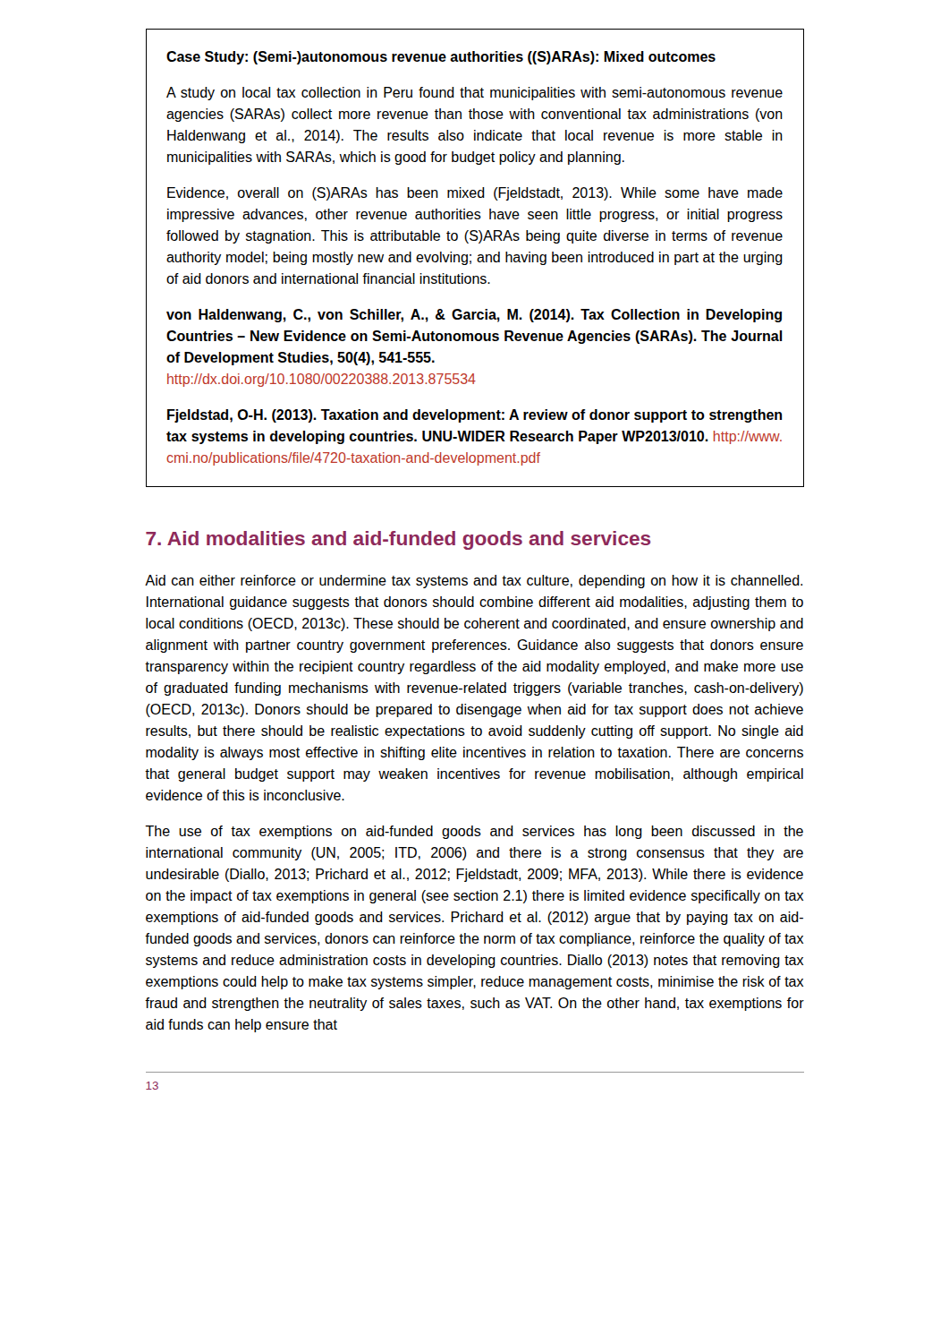Case Study: (Semi-)autonomous revenue authorities ((S)ARAs): Mixed outcomes
A study on local tax collection in Peru found that municipalities with semi-autonomous revenue agencies (SARAs) collect more revenue than those with conventional tax administrations (von Haldenwang et al., 2014). The results also indicate that local revenue is more stable in municipalities with SARAs, which is good for budget policy and planning.
Evidence, overall on (S)ARAs has been mixed (Fjeldstadt, 2013). While some have made impressive advances, other revenue authorities have seen little progress, or initial progress followed by stagnation. This is attributable to (S)ARAs being quite diverse in terms of revenue authority model; being mostly new and evolving; and having been introduced in part at the urging of aid donors and international financial institutions.
von Haldenwang, C., von Schiller, A., & Garcia, M. (2014). Tax Collection in Developing Countries – New Evidence on Semi-Autonomous Revenue Agencies (SARAs). The Journal of Development Studies, 50(4), 541-555.
http://dx.doi.org/10.1080/00220388.2013.875534
Fjeldstad, O-H. (2013). Taxation and development: A review of donor support to strengthen tax systems in developing countries. UNU-WIDER Research Paper WP2013/010. http://www.cmi.no/publications/file/4720-taxation-and-development.pdf
7. Aid modalities and aid-funded goods and services
Aid can either reinforce or undermine tax systems and tax culture, depending on how it is channelled. International guidance suggests that donors should combine different aid modalities, adjusting them to local conditions (OECD, 2013c). These should be coherent and coordinated, and ensure ownership and alignment with partner country government preferences. Guidance also suggests that donors ensure transparency within the recipient country regardless of the aid modality employed, and make more use of graduated funding mechanisms with revenue-related triggers (variable tranches, cash-on-delivery) (OECD, 2013c). Donors should be prepared to disengage when aid for tax support does not achieve results, but there should be realistic expectations to avoid suddenly cutting off support. No single aid modality is always most effective in shifting elite incentives in relation to taxation. There are concerns that general budget support may weaken incentives for revenue mobilisation, although empirical evidence of this is inconclusive.
The use of tax exemptions on aid-funded goods and services has long been discussed in the international community (UN, 2005; ITD, 2006) and there is a strong consensus that they are undesirable (Diallo, 2013; Prichard et al., 2012; Fjeldstadt, 2009; MFA, 2013). While there is evidence on the impact of tax exemptions in general (see section 2.1) there is limited evidence specifically on tax exemptions of aid-funded goods and services. Prichard et al. (2012) argue that by paying tax on aid-funded goods and services, donors can reinforce the norm of tax compliance, reinforce the quality of tax systems and reduce administration costs in developing countries. Diallo (2013) notes that removing tax exemptions could help to make tax systems simpler, reduce management costs, minimise the risk of tax fraud and strengthen the neutrality of sales taxes, such as VAT. On the other hand, tax exemptions for aid funds can help ensure that
13